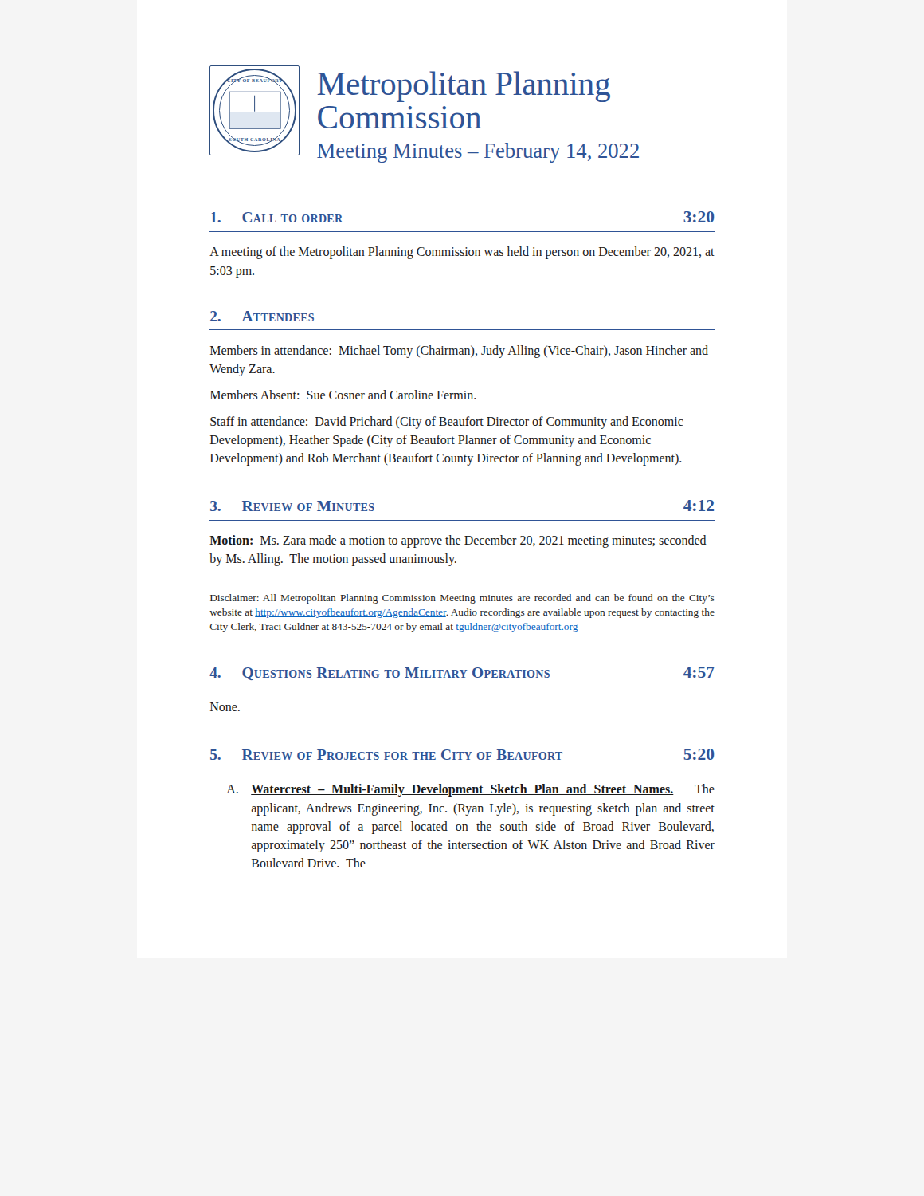City of Beaufort
South Carolina
Metropolitan Planning Commission
Meeting Minutes – February 14, 2022
1. Call to order 3:20
A meeting of the Metropolitan Planning Commission was held in person on December 20, 2021, at 5:03 pm.
2. Attendees
Members in attendance: Michael Tomy (Chairman), Judy Alling (Vice-Chair), Jason Hincher and Wendy Zara.
Members Absent: Sue Cosner and Caroline Fermin.
Staff in attendance: David Prichard (City of Beaufort Director of Community and Economic Development), Heather Spade (City of Beaufort Planner of Community and Economic Development) and Rob Merchant (Beaufort County Director of Planning and Development).
3. Review of Minutes 4:12
Motion: Ms. Zara made a motion to approve the December 20, 2021 meeting minutes; seconded by Ms. Alling. The motion passed unanimously.
Disclaimer: All Metropolitan Planning Commission Meeting minutes are recorded and can be found on the City’s website at http://www.cityofbeaufort.org/AgendaCenter. Audio recordings are available upon request by contacting the City Clerk, Traci Guldner at 843-525-7024 or by email at tguldner@cityofbeaufort.org
4. Questions Relating to Military Operations 4:57
None.
5. Review of Projects for the City of Beaufort 5:20
A. Watercrest – Multi-Family Development Sketch Plan and Street Names. The applicant, Andrews Engineering, Inc. (Ryan Lyle), is requesting sketch plan and street name approval of a parcel located on the south side of Broad River Boulevard, approximately 250” northeast of the intersection of WK Alston Drive and Broad River Boulevard Drive. The